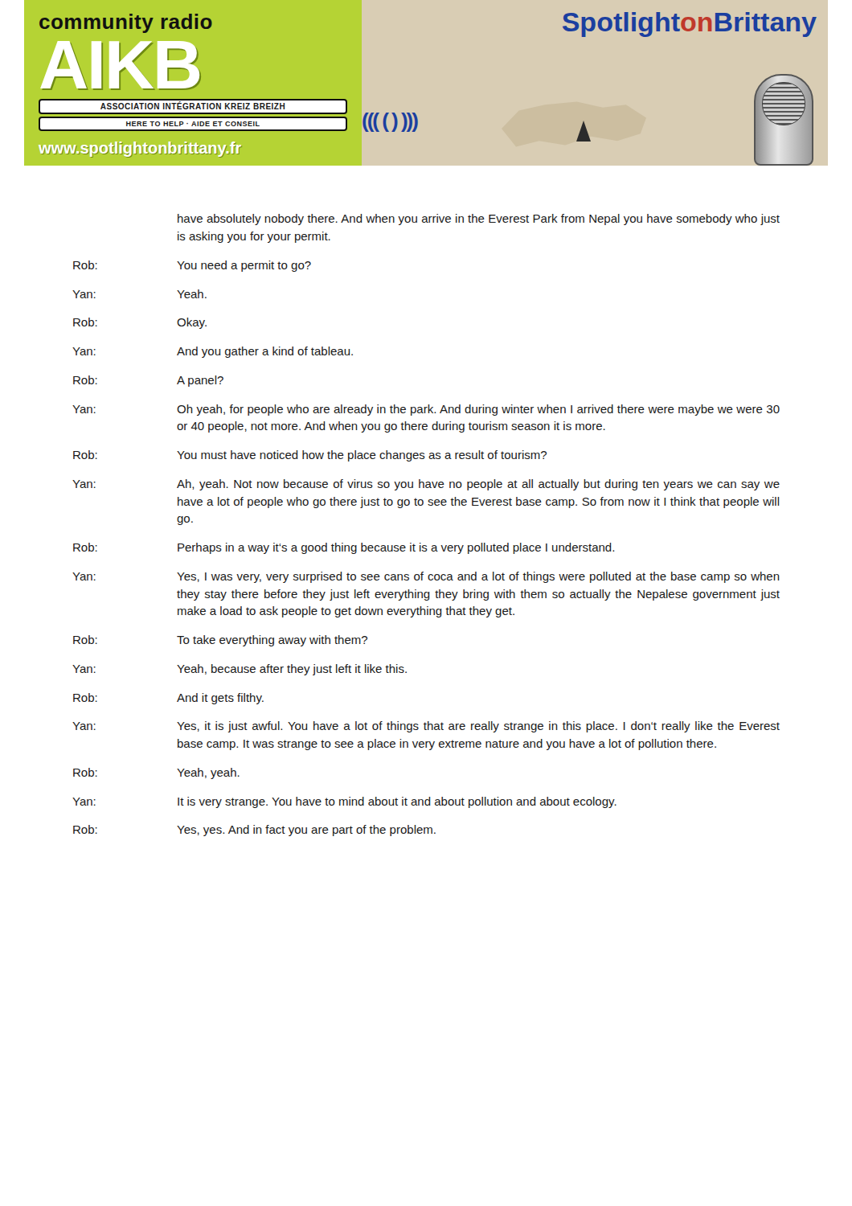community radio
AIKB
ASSOCIATION INTÉGRATION KREIZ BREIZH
HERE TO HELP · AIDE ET CONSEIL
www.spotlightonbrittany.fr
Spotlight on Brittany
((( ( ) )))
have absolutely nobody there. And when you arrive in the Everest Park from Nepal you have somebody who just is asking you for your permit.
Rob:
You need a permit to go?
Yan:
Yeah.
Rob:
Okay.
Yan:
And you gather a kind of tableau.
Rob:
A panel?
Yan:
Oh yeah, for people who are already in the park. And during winter when I arrived there were maybe we were 30 or 40 people, not more. And when you go there during tourism season it is more.
Rob:
You must have noticed how the place changes as a result of tourism?
Yan:
Ah, yeah. Not now because of virus so you have no people at all actually but during ten years we can say we have a lot of people who go there just to go to see the Everest base camp. So from now it I think that people will go.
Rob:
Perhaps in a way it‘s a good thing because it is a very polluted place I understand.
Yan:
Yes, I was very, very surprised to see cans of coca and a lot of things were polluted at the base camp so when they stay there before they just left everything they bring with them so actually the Nepalese government just make a load to ask people to get down everything that they get.
Rob:
To take everything away with them?
Yan:
Yeah, because after they just left it like this.
Rob:
And it gets filthy.
Yan:
Yes, it is just awful. You have a lot of things that are really strange in this place. I don‘t really like the Everest base camp. It was strange to see a place in very extreme nature and you have a lot of pollution there.
Rob:
Yeah, yeah.
Yan:
It is very strange. You have to mind about it and about pollution and about ecology.
Rob:
Yes, yes. And in fact you are part of the problem.